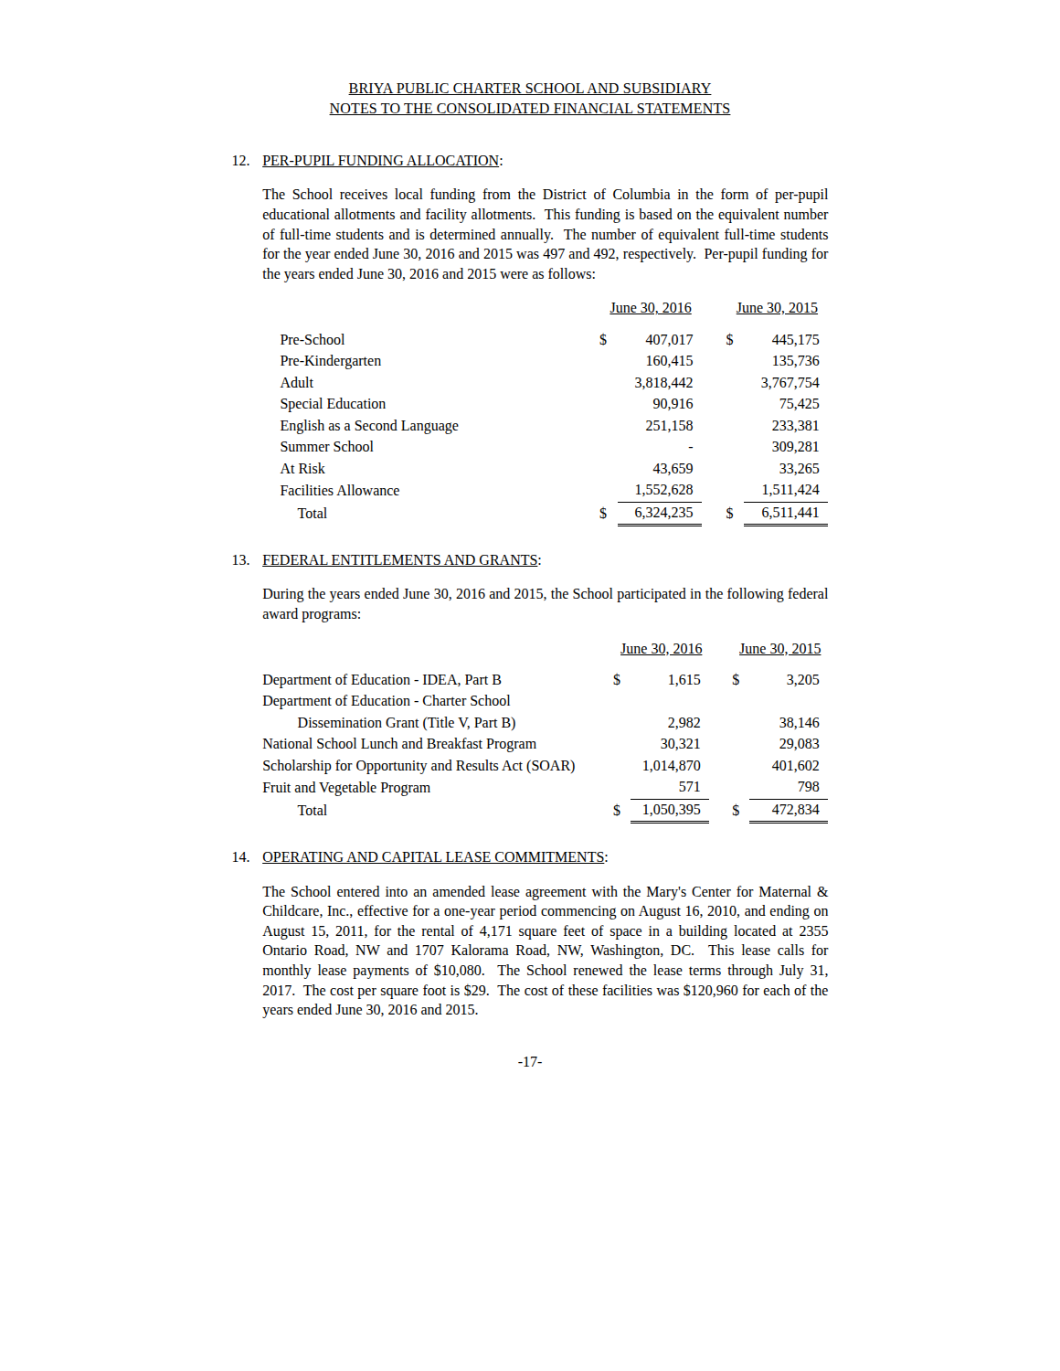BRIYA PUBLIC CHARTER SCHOOL AND SUBSIDIARY
NOTES TO THE CONSOLIDATED FINANCIAL STATEMENTS
12. PER-PUPIL FUNDING ALLOCATION:
The School receives local funding from the District of Columbia in the form of per-pupil educational allotments and facility allotments. This funding is based on the equivalent number of full-time students and is determined annually. The number of equivalent full-time students for the year ended June 30, 2016 and 2015 was 497 and 492, respectively. Per-pupil funding for the years ended June 30, 2016 and 2015 were as follows:
| | | June 30, 2016 | | June 30, 2015 |
| Pre-School | | $ | 407,017 | | $ | 445,175 |
| Pre-Kindergarten | | | 160,415 | | | 135,736 |
| Adult | | | 3,818,442 | | | 3,767,754 |
| Special Education | | | 90,916 | | | 75,425 |
| English as a Second Language | | | 251,158 | | | 233,381 |
| Summer School | | | - | | | 309,281 |
| At Risk | | | 43,659 | | | 33,265 |
| Facilities Allowance | | | 1,552,628 | | | 1,511,424 |
| Total | | $ | 6,324,235 | | $ | 6,511,441 |
13. FEDERAL ENTITLEMENTS AND GRANTS:
During the years ended June 30, 2016 and 2015, the School participated in the following federal award programs:
| | | June 30, 2016 | | June 30, 2015 |
| Department of Education - IDEA, Part B | | $ | 1,615 | | $ | 3,205 |
| Department of Education - Charter School | | | | | | |
| Dissemination Grant (Title V, Part B) | | | 2,982 | | | 38,146 |
| National School Lunch and Breakfast Program | | | 30,321 | | | 29,083 |
| Scholarship for Opportunity and Results Act (SOAR) | | | 1,014,870 | | | 401,602 |
| Fruit and Vegetable Program | | | 571 | | | 798 |
| Total | | $ | 1,050,395 | | $ | 472,834 |
14. OPERATING AND CAPITAL LEASE COMMITMENTS:
The School entered into an amended lease agreement with the Mary's Center for Maternal & Childcare, Inc., effective for a one-year period commencing on August 16, 2010, and ending on August 15, 2011, for the rental of 4,171 square feet of space in a building located at 2355 Ontario Road, NW and 1707 Kalorama Road, NW, Washington, DC. This lease calls for monthly lease payments of $10,080. The School renewed the lease terms through July 31, 2017. The cost per square foot is $29. The cost of these facilities was $120,960 for each of the years ended June 30, 2016 and 2015.
-17-